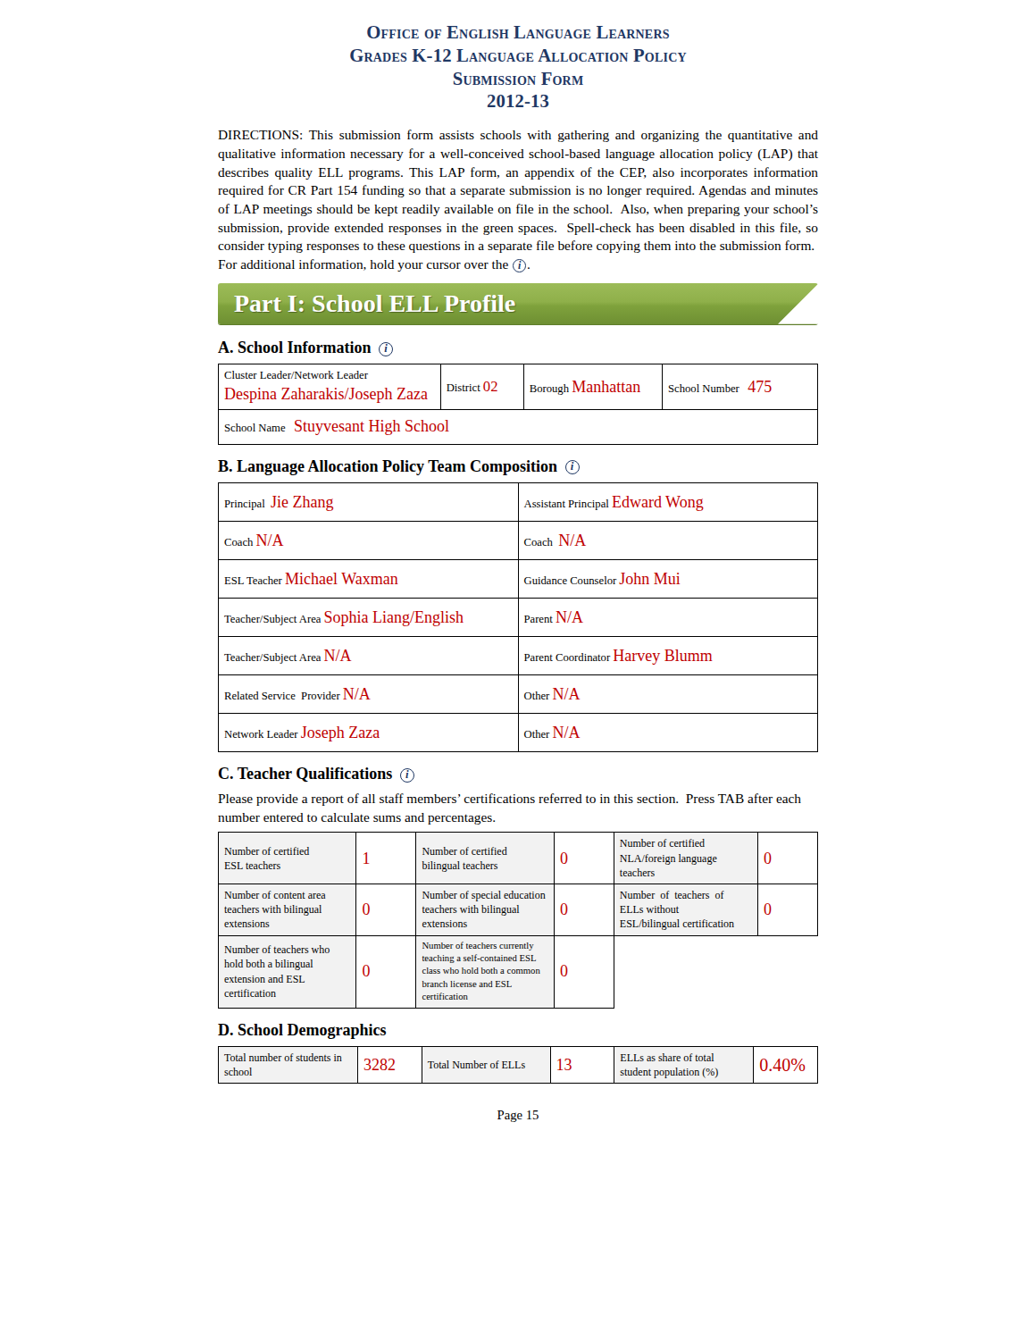Office of English Language Learners
Grades K-12 Language Allocation Policy
Submission Form
2012-13
DIRECTIONS: This submission form assists schools with gathering and organizing the quantitative and qualitative information necessary for a well-conceived school-based language allocation policy (LAP) that describes quality ELL programs. This LAP form, an appendix of the CEP, also incorporates information required for CR Part 154 funding so that a separate submission is no longer required. Agendas and minutes of LAP meetings should be kept readily available on file in the school. Also, when preparing your school’s submission, provide extended responses in the green spaces. Spell-check has been disabled in this file, so consider typing responses to these questions in a separate file before copying them into the submission form. For additional information, hold your cursor over the i.
Part I: School ELL Profile
A. School Information i
| Cluster Leader/Network Leader Despina Zaharakis/Joseph Zaza | District 02 | Borough Manhattan | School Number 475 |
| School Name Stuyvesant High School |
B. Language Allocation Policy Team Composition i
| Principal Jie Zhang | Assistant Principal Edward Wong |
| Coach N/A | Coach N/A |
| ESL Teacher Michael Waxman | Guidance Counselor John Mui |
| Teacher/Subject Area Sophia Liang/English | Parent N/A |
| Teacher/Subject Area N/A | Parent Coordinator Harvey Blumm |
| Related Service Provider N/A | Other N/A |
| Network Leader Joseph Zaza | Other N/A |
C. Teacher Qualifications i
Please provide a report of all staff members’ certifications referred to in this section. Press TAB after each number entered to calculate sums and percentages.
| Number of certified ESL teachers | 1 | Number of certified bilingual teachers | 0 | Number of certified NLA/foreign language teachers | 0 |
| Number of content area teachers with bilingual extensions | 0 | Number of special education teachers with bilingual extensions | 0 | Number of teachers of ELLs without ESL/bilingual certification | 0 |
| Number of teachers who hold both a bilingual extension and ESL certification | 0 | Number of teachers currently teaching a self-contained ESL class who hold both a common branch license and ESL certification | 0 | | |
D. School Demographics
| Total number of students in school | 3282 | Total Number of ELLs | 13 | ELLs as share of total student population (%) | 0.40% |
Page 15